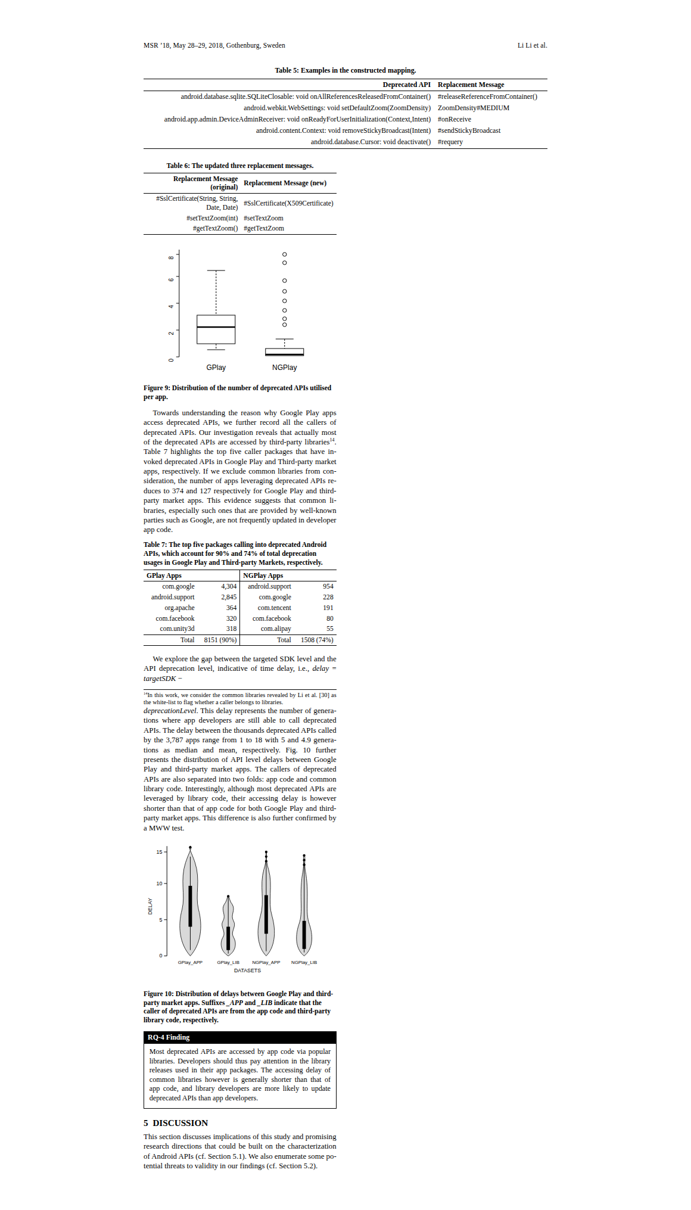MSR ’18, May 28–29, 2018, Gothenburg, Sweden
Li Li et al.
Table 5: Examples in the constructed mapping.
| Deprecated API | Replacement Message |
| --- | --- |
| android.database.sqlite.SQLiteClosable: void onAllReferencesReleasedFromContainer() | #releaseReferenceFromContainer() |
| android.webkit.WebSettings: void setDefaultZoom(ZoomDensity) | ZoomDensity#MEDIUM |
| android.app.admin.DeviceAdminReceiver: void onReadyForUserInitialization(Context,Intent) | #onReceive |
| android.content.Context: void removeStickyBroadcast(Intent) | #sendStickyBroadcast |
| android.database.Cursor: void deactivate() | #requery |
Table 6: The updated three replacement messages.
| Replacement Message (original) | Replacement Message (new) |
| --- | --- |
| #SslCertificate(String, String, Date, Date) | #SslCertificate(X509Certificate) |
| #setTextZoom(int) | #setTextZoom |
| #getTextZoom() | #getTextZoom |
0 2 4 6 8 GPlay NGPlay
Figure 9: Distribution of the number of deprecated APIs utilised per app.
Towards understanding the reason why Google Play apps access deprecated APIs, we further record all the callers of deprecated APIs. Our investigation reveals that actually most of the deprecated APIs are accessed by third-party libraries14. Table 7 highlights the top five caller packages that have invoked deprecated APIs in Google Play and Third-party market apps, respectively. If we exclude common libraries from consideration, the number of apps leveraging deprecated APIs reduces to 374 and 127 respectively for Google Play and third-party market apps. This evidence suggests that common libraries, especially such ones that are provided by well-known parties such as Google, are not frequently updated in developer app code.
Table 7: The top five packages calling into deprecated Android APIs, which account for 90% and 74% of total deprecation usages in Google Play and Third-party Markets, respectively.
| GPlay Apps | NGPlay Apps |
| --- | --- |
| com.google | 4,304 | android.support | 954 |
| android.support | 2,845 | com.google | 228 |
| org.apache | 364 | com.tencent | 191 |
| com.facebook | 320 | com.facebook | 80 |
| com.unity3d | 318 | com.alipay | 55 |
| Total | 8151 (90%) | Total | 1508 (74%) |
We explore the gap between the targeted SDK level and the API deprecation level, indicative of time delay, i.e., delay = targetSDK −
14In this work, we consider the common libraries revealed by Li et al. [30] as the white-list to flag whether a caller belongs to libraries.
deprecationLevel. This delay represents the number of generations where app developers are still able to call deprecated APIs. The delay between the thousands deprecated APIs called by the 3,787 apps range from 1 to 18 with 5 and 4.9 generations as median and mean, respectively. Fig. 10 further presents the distribution of API level delays between Google Play and third-party market apps. The callers of deprecated APIs are also separated into two folds: app code and common library code. Interestingly, although most deprecated APIs are leveraged by library code, their accessing delay is however shorter than that of app code for both Google Play and third-party market apps. This difference is also further confirmed by a MWW test.
0 5 10 15 DELAY GPlay_APP GPlay_LIB NGPlay_APP NGPlay_LIB DATASETS
Figure 10: Distribution of delays between Google Play and third-party market apps. Suffixes _APP and _LIB indicate that the caller of deprecated APIs are from the app code and third-party library code, respectively.
RQ-4 Finding
Most deprecated APIs are accessed by app code via popular libraries. Developers should thus pay attention in the library releases used in their app packages. The accessing delay of common libraries however is generally shorter than that of app code, and library developers are more likely to update deprecated APIs than app developers.
5 DISCUSSION
This section discusses implications of this study and promising research directions that could be built on the characterization of Android APIs (cf. Section 5.1). We also enumerate some potential threats to validity in our findings (cf. Section 5.2).